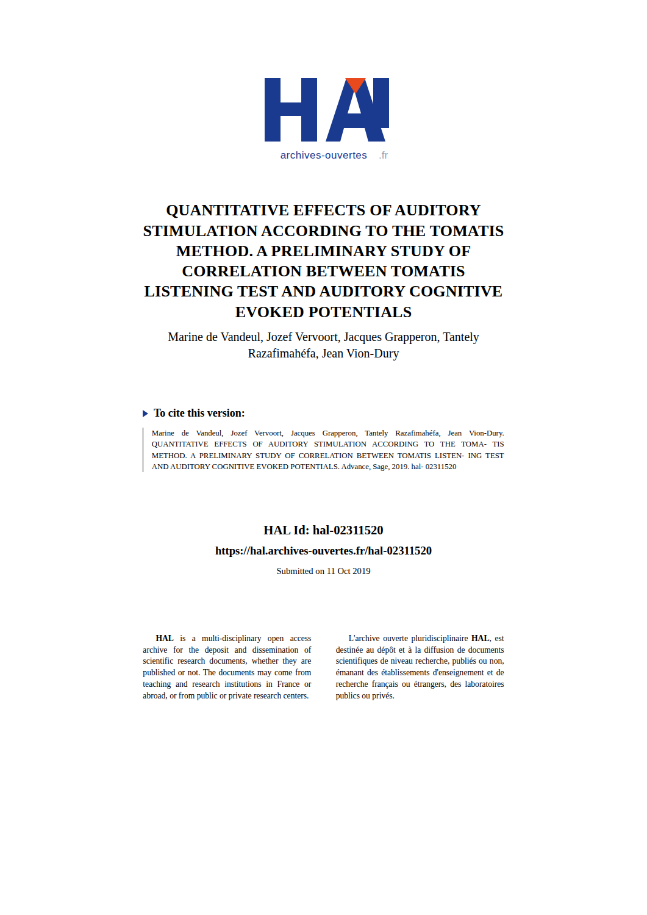archives-ouvertes .fr
Quantitative effects of auditory stimulation according to the Tomatis method. A preliminary study of correlation between Tomatis listening test and auditory cognitive evoked potentials
Marine de Vandeul, Jozef Vervoort, Jacques Grapperon, Tantely
Razafimahéfa, Jean Vion-Dury
To cite this version:
Marine de Vandeul, Jozef Vervoort, Jacques Grapperon, Tantely Razafimahéfa, Jean Vion-Dury. QUANTITATIVE EFFECTS OF AUDITORY STIMULATION ACCORDING TO THE TOMA- TIS METHOD. A PRELIMINARY STUDY OF CORRELATION BETWEEN TOMATIS LISTEN- ING TEST AND AUDITORY COGNITIVE EVOKED POTENTIALS. Advance, Sage, 2019. hal- 02311520
HAL Id: hal-02311520
https://hal.archives-ouvertes.fr/hal-02311520
Submitted on 11 Oct 2019
HAL is a multi-disciplinary open access archive for the deposit and dissemination of scientific research documents, whether they are published or not. The documents may come from teaching and research institutions in France or abroad, or from public or private research centers.
L'archive ouverte pluridisciplinaire HAL, est destinée au dépôt et à la diffusion de documents scientifiques de niveau recherche, publiés ou non, émanant des établissements d'enseignement et de recherche français ou étrangers, des laboratoires publics ou privés.